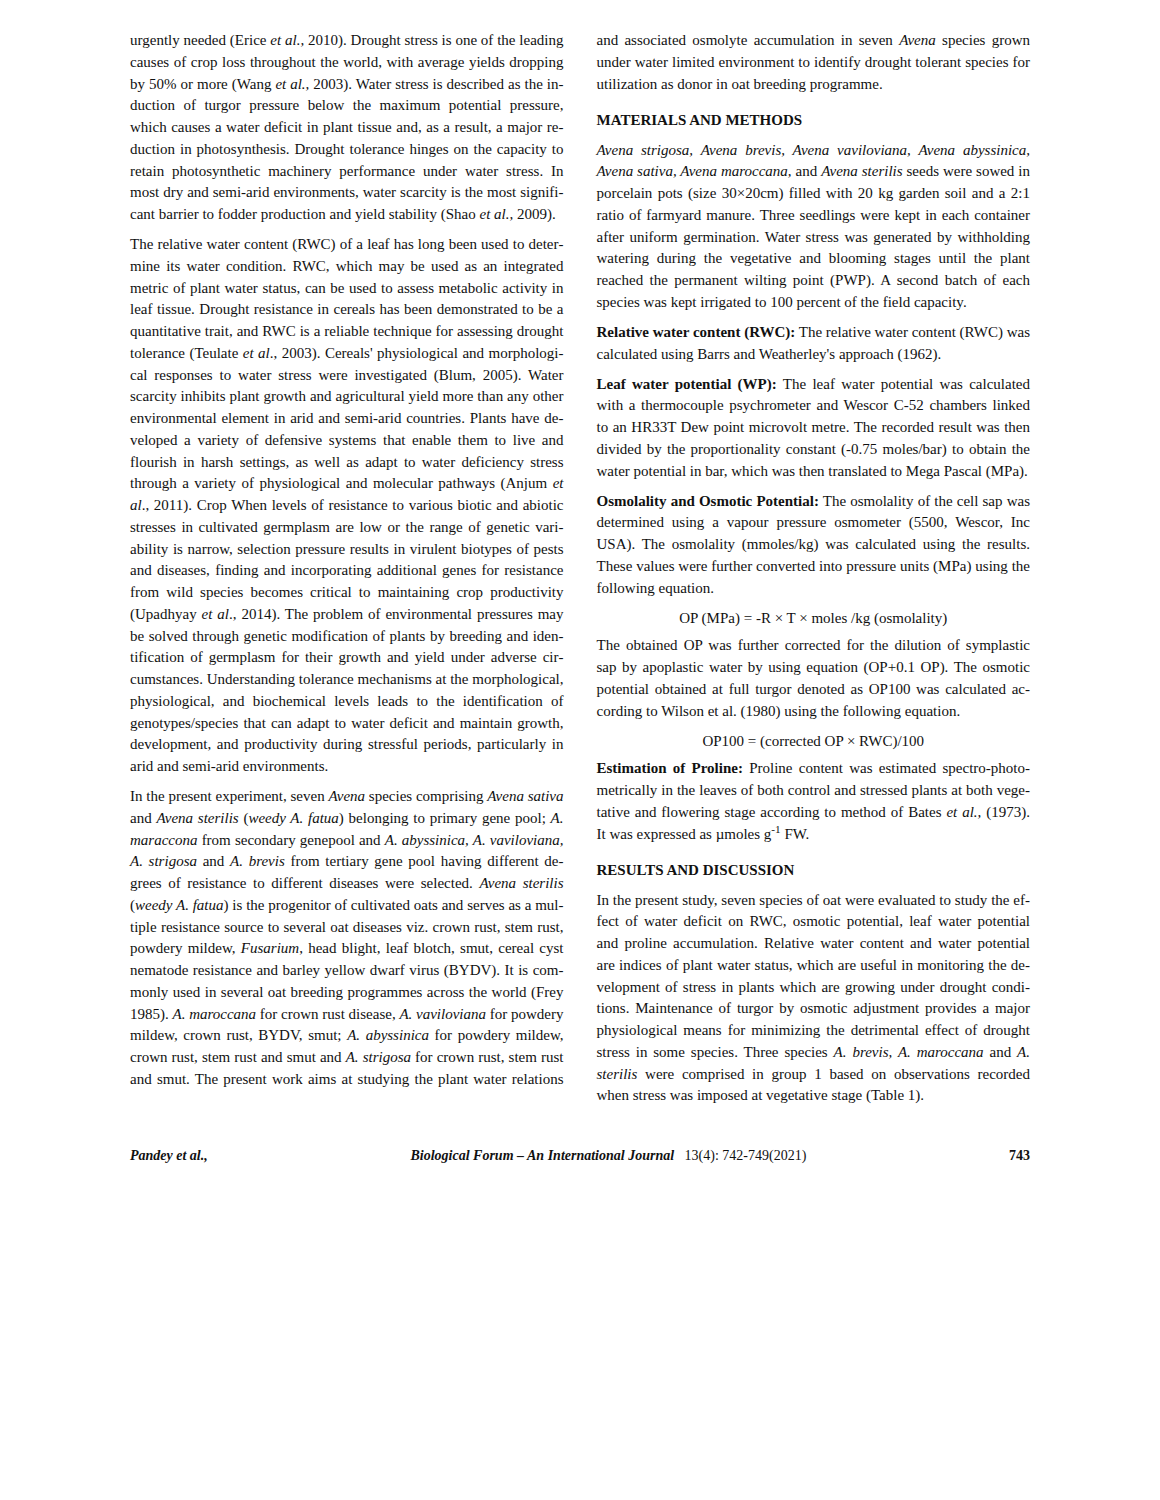urgently needed (Erice et al., 2010). Drought stress is one of the leading causes of crop loss throughout the world, with average yields dropping by 50% or more (Wang et al., 2003). Water stress is described as the induction of turgor pressure below the maximum potential pressure, which causes a water deficit in plant tissue and, as a result, a major reduction in photosynthesis. Drought tolerance hinges on the capacity to retain photosynthetic machinery performance under water stress. In most dry and semi-arid environments, water scarcity is the most significant barrier to fodder production and yield stability (Shao et al., 2009).
The relative water content (RWC) of a leaf has long been used to determine its water condition. RWC, which may be used as an integrated metric of plant water status, can be used to assess metabolic activity in leaf tissue. Drought resistance in cereals has been demonstrated to be a quantitative trait, and RWC is a reliable technique for assessing drought tolerance (Teulate et al., 2003). Cereals' physiological and morphological responses to water stress were investigated (Blum, 2005). Water scarcity inhibits plant growth and agricultural yield more than any other environmental element in arid and semi-arid countries. Plants have developed a variety of defensive systems that enable them to live and flourish in harsh settings, as well as adapt to water deficiency stress through a variety of physiological and molecular pathways (Anjum et al., 2011). Crop When levels of resistance to various biotic and abiotic stresses in cultivated germplasm are low or the range of genetic variability is narrow, selection pressure results in virulent biotypes of pests and diseases, finding and incorporating additional genes for resistance from wild species becomes critical to maintaining crop productivity (Upadhyay et al., 2014). The problem of environmental pressures may be solved through genetic modification of plants by breeding and identification of germplasm for their growth and yield under adverse circumstances. Understanding tolerance mechanisms at the morphological, physiological, and biochemical levels leads to the identification of genotypes/species that can adapt to water deficit and maintain growth, development, and productivity during stressful periods, particularly in arid and semi-arid environments.
In the present experiment, seven Avena species comprising Avena sativa and Avena sterilis (weedy A. fatua) belonging to primary gene pool; A. maraccona from secondary genepool and A. abyssinica, A. vaviloviana, A. strigosa and A. brevis from tertiary gene pool having different degrees of resistance to different diseases were selected. Avena sterilis (weedy A. fatua) is the progenitor of cultivated oats and serves as a multiple resistance source to several oat diseases viz. crown rust, stem rust, powdery mildew, Fusarium, head blight, leaf blotch, smut, cereal cyst nematode resistance and barley yellow dwarf virus (BYDV). It is commonly used in several oat breeding programmes across the world (Frey 1985). A. maroccana for crown rust disease, A. vaviloviana for powdery mildew, crown rust, BYDV, smut; A. abyssinica for powdery mildew, crown rust, stem rust and smut and A. strigosa for crown rust, stem rust and smut. The present work aims at studying the plant water relations and associated osmolyte accumulation in seven Avena species grown under water limited environment to identify drought tolerant species for utilization as donor in oat breeding programme.
Materials and Methods
Avena strigosa, Avena brevis, Avena vaviloviana, Avena abyssinica, Avena sativa, Avena maroccana, and Avena sterilis seeds were sowed in porcelain pots (size 30×20cm) filled with 20 kg garden soil and a 2:1 ratio of farmyard manure. Three seedlings were kept in each container after uniform germination. Water stress was generated by withholding watering during the vegetative and blooming stages until the plant reached the permanent wilting point (PWP). A second batch of each species was kept irrigated to 100 percent of the field capacity.
Relative water content (RWC): The relative water content (RWC) was calculated using Barrs and Weatherley's approach (1962).
Leaf water potential (WP): The leaf water potential was calculated with a thermocouple psychrometer and Wescor C-52 chambers linked to an HR33T Dew point microvolt metre. The recorded result was then divided by the proportionality constant (-0.75 moles/bar) to obtain the water potential in bar, which was then translated to Mega Pascal (MPa).
Osmolality and Osmotic Potential: The osmolality of the cell sap was determined using a vapour pressure osmometer (5500, Wescor, Inc USA). The osmolality (mmoles/kg) was calculated using the results. These values were further converted into pressure units (MPa) using the following equation.
OP (MPa) = -R × T × moles /kg (osmolality)
The obtained OP was further corrected for the dilution of symplastic sap by apoplastic water by using equation (OP+0.1 OP). The osmotic potential obtained at full turgor denoted as OP100 was calculated according to Wilson et al. (1980) using the following equation.
OP100 = (corrected OP × RWC)/100
Estimation of Proline: Proline content was estimated spectro-photometrically in the leaves of both control and stressed plants at both vegetative and flowering stage according to method of Bates et al., (1973). It was expressed as µmoles g-1 FW.
Results and Discussion
In the present study, seven species of oat were evaluated to study the effect of water deficit on RWC, osmotic potential, leaf water potential and proline accumulation. Relative water content and water potential are indices of plant water status, which are useful in monitoring the development of stress in plants which are growing under drought conditions. Maintenance of turgor by osmotic adjustment provides a major physiological means for minimizing the detrimental effect of drought stress in some species. Three species A. brevis, A. maroccana and A. sterilis were comprised in group 1 based on observations recorded when stress was imposed at vegetative stage (Table 1).
Pandey et al.,
Biological Forum – An International Journal 13(4): 742-749(2021)
743